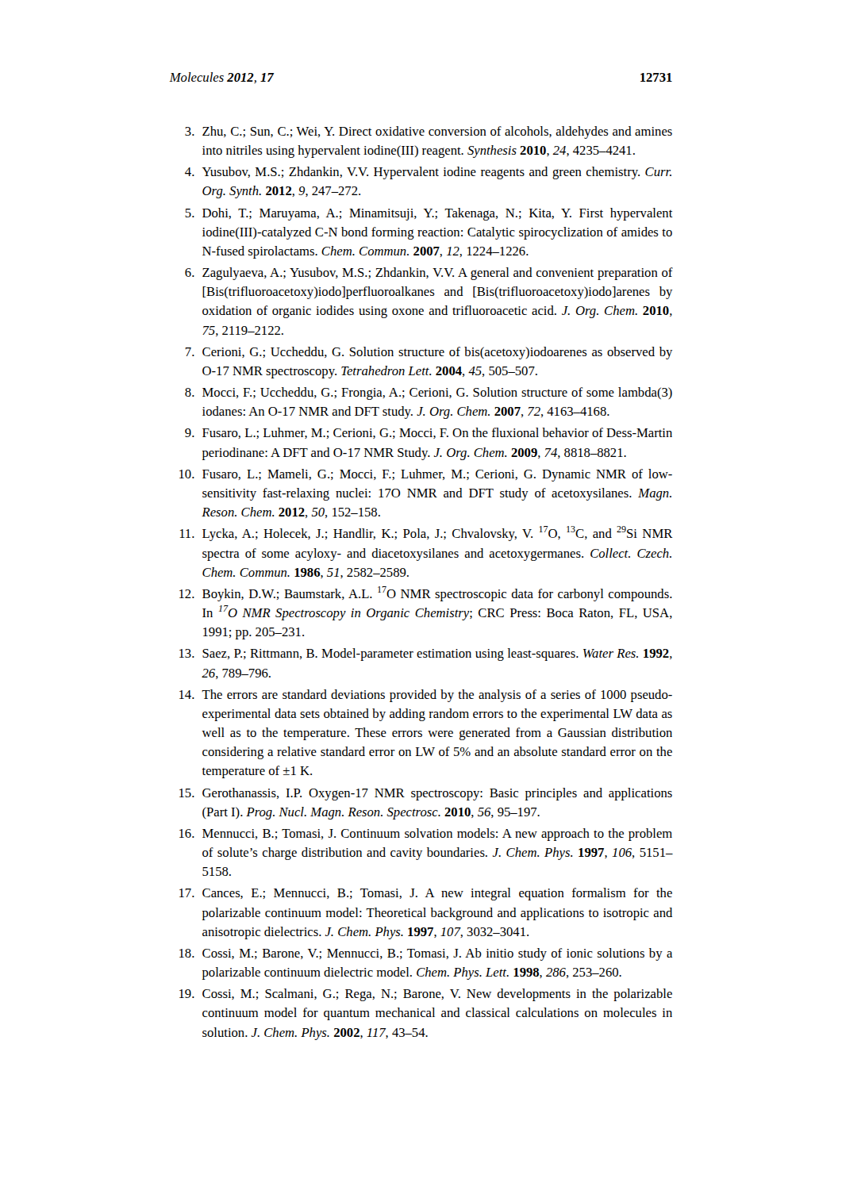Molecules 2012, 17 12731
3. Zhu, C.; Sun, C.; Wei, Y. Direct oxidative conversion of alcohols, aldehydes and amines into nitriles using hypervalent iodine(III) reagent. Synthesis 2010, 24, 4235–4241.
4. Yusubov, M.S.; Zhdankin, V.V. Hypervalent iodine reagents and green chemistry. Curr. Org. Synth. 2012, 9, 247–272.
5. Dohi, T.; Maruyama, A.; Minamitsuji, Y.; Takenaga, N.; Kita, Y. First hypervalent iodine(III)-catalyzed C-N bond forming reaction: Catalytic spirocyclization of amides to N-fused spirolactams. Chem. Commun. 2007, 12, 1224–1226.
6. Zagulyaeva, A.; Yusubov, M.S.; Zhdankin, V.V. A general and convenient preparation of [Bis(trifluoroacetoxy)iodo]perfluoroalkanes and [Bis(trifluoroacetoxy)iodo]arenes by oxidation of organic iodides using oxone and trifluoroacetic acid. J. Org. Chem. 2010, 75, 2119–2122.
7. Cerioni, G.; Uccheddu, G. Solution structure of bis(acetoxy)iodoarenes as observed by O-17 NMR spectroscopy. Tetrahedron Lett. 2004, 45, 505–507.
8. Mocci, F.; Uccheddu, G.; Frongia, A.; Cerioni, G. Solution structure of some lambda(3) iodanes: An O-17 NMR and DFT study. J. Org. Chem. 2007, 72, 4163–4168.
9. Fusaro, L.; Luhmer, M.; Cerioni, G.; Mocci, F. On the fluxional behavior of Dess-Martin periodinane: A DFT and O-17 NMR Study. J. Org. Chem. 2009, 74, 8818–8821.
10. Fusaro, L.; Mameli, G.; Mocci, F.; Luhmer, M.; Cerioni, G. Dynamic NMR of low-sensitivity fast-relaxing nuclei: 17O NMR and DFT study of acetoxysilanes. Magn. Reson. Chem. 2012, 50, 152–158.
11. Lycka, A.; Holecek, J.; Handlir, K.; Pola, J.; Chvalovsky, V. 17O, 13C, and 29Si NMR spectra of some acyloxy- and diacetoxysilanes and acetoxygermanes. Collect. Czech. Chem. Commun. 1986, 51, 2582–2589.
12. Boykin, D.W.; Baumstark, A.L. 17O NMR spectroscopic data for carbonyl compounds. In 17O NMR Spectroscopy in Organic Chemistry; CRC Press: Boca Raton, FL, USA, 1991; pp. 205–231.
13. Saez, P.; Rittmann, B. Model-parameter estimation using least-squares. Water Res. 1992, 26, 789–796.
14. The errors are standard deviations provided by the analysis of a series of 1000 pseudo-experimental data sets obtained by adding random errors to the experimental LW data as well as to the temperature. These errors were generated from a Gaussian distribution considering a relative standard error on LW of 5% and an absolute standard error on the temperature of ±1 K.
15. Gerothanassis, I.P. Oxygen-17 NMR spectroscopy: Basic principles and applications (Part I). Prog. Nucl. Magn. Reson. Spectrosc. 2010, 56, 95–197.
16. Mennucci, B.; Tomasi, J. Continuum solvation models: A new approach to the problem of solute’s charge distribution and cavity boundaries. J. Chem. Phys. 1997, 106, 5151–5158.
17. Cances, E.; Mennucci, B.; Tomasi, J. A new integral equation formalism for the polarizable continuum model: Theoretical background and applications to isotropic and anisotropic dielectrics. J. Chem. Phys. 1997, 107, 3032–3041.
18. Cossi, M.; Barone, V.; Mennucci, B.; Tomasi, J. Ab initio study of ionic solutions by a polarizable continuum dielectric model. Chem. Phys. Lett. 1998, 286, 253–260.
19. Cossi, M.; Scalmani, G.; Rega, N.; Barone, V. New developments in the polarizable continuum model for quantum mechanical and classical calculations on molecules in solution. J. Chem. Phys. 2002, 117, 43–54.